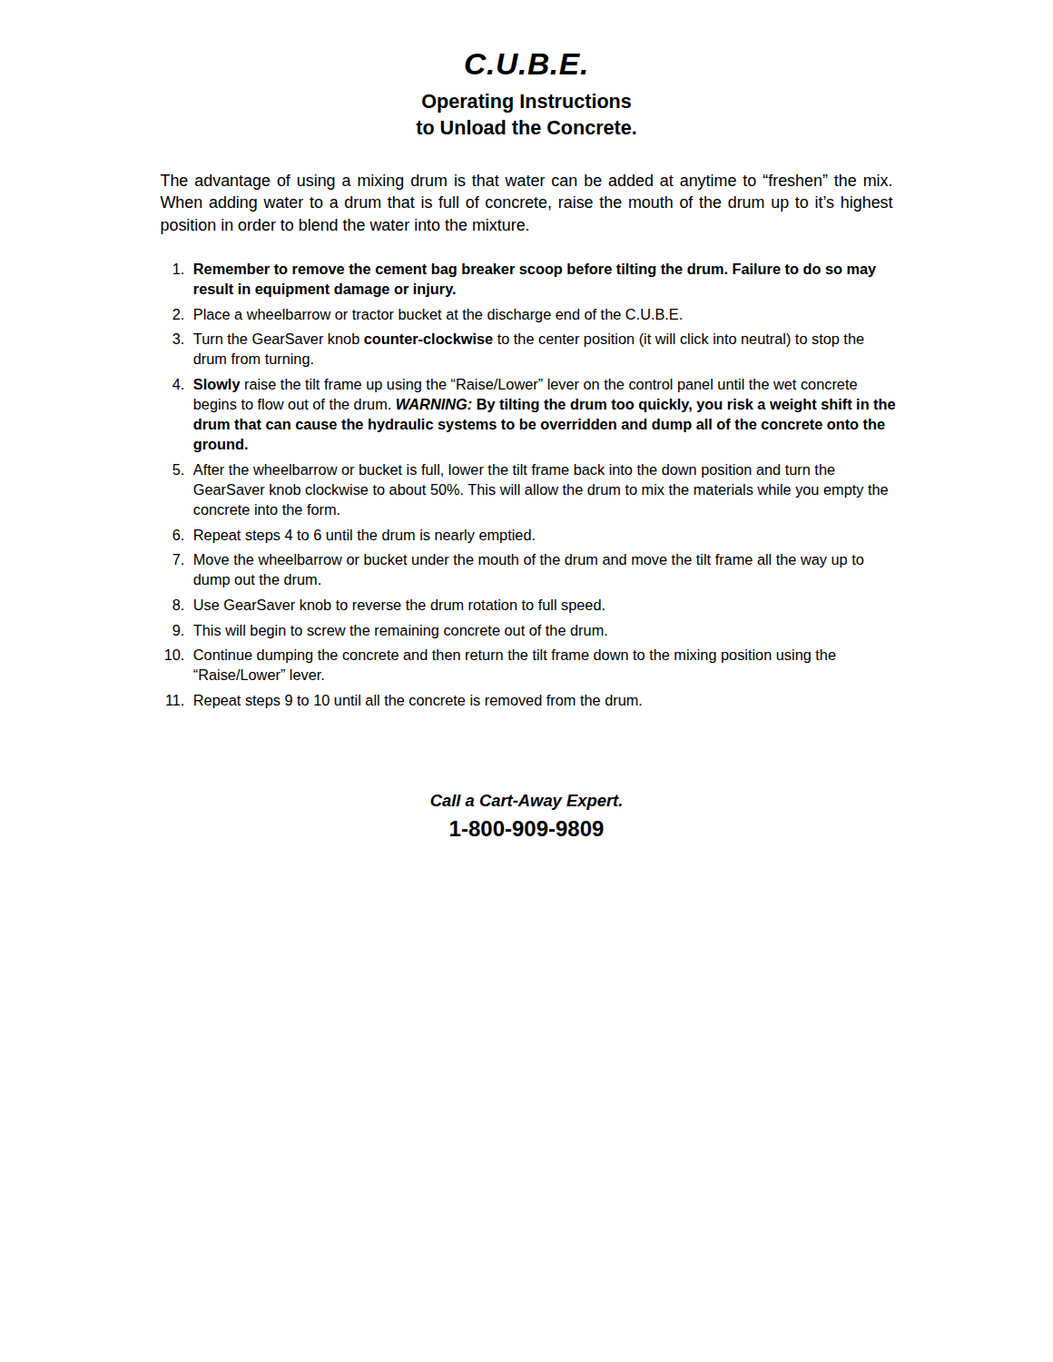C.U.B.E.
Operating Instructions
to Unload the Concrete.
The advantage of using a mixing drum is that water can be added at anytime to “freshen” the mix. When adding water to a drum that is full of concrete, raise the mouth of the drum up to it’s highest position in order to blend the water into the mixture.
Remember to remove the cement bag breaker scoop before tilting the drum. Failure to do so may result in equipment damage or injury.
Place a wheelbarrow or tractor bucket at the discharge end of the C.U.B.E.
Turn the GearSaver knob counter-clockwise to the center position (it will click into neutral) to stop the drum from turning.
Slowly raise the tilt frame up using the “Raise/Lower” lever on the control panel until the wet concrete begins to flow out of the drum. WARNING: By tilting the drum too quickly, you risk a weight shift in the drum that can cause the hydraulic systems to be overridden and dump all of the concrete onto the ground.
After the wheelbarrow or bucket is full, lower the tilt frame back into the down position and turn the GearSaver knob clockwise to about 50%. This will allow the drum to mix the materials while you empty the concrete into the form.
Repeat steps 4 to 6 until the drum is nearly emptied.
Move the wheelbarrow or bucket under the mouth of the drum and move the tilt frame all the way up to dump out the drum.
Use GearSaver knob to reverse the drum rotation to full speed.
This will begin to screw the remaining concrete out of the drum.
Continue dumping the concrete and then return the tilt frame down to the mixing position using the “Raise/Lower” lever.
Repeat steps 9 to 10 until all the concrete is removed from the drum.
Call a Cart-Away Expert.
1-800-909-9809